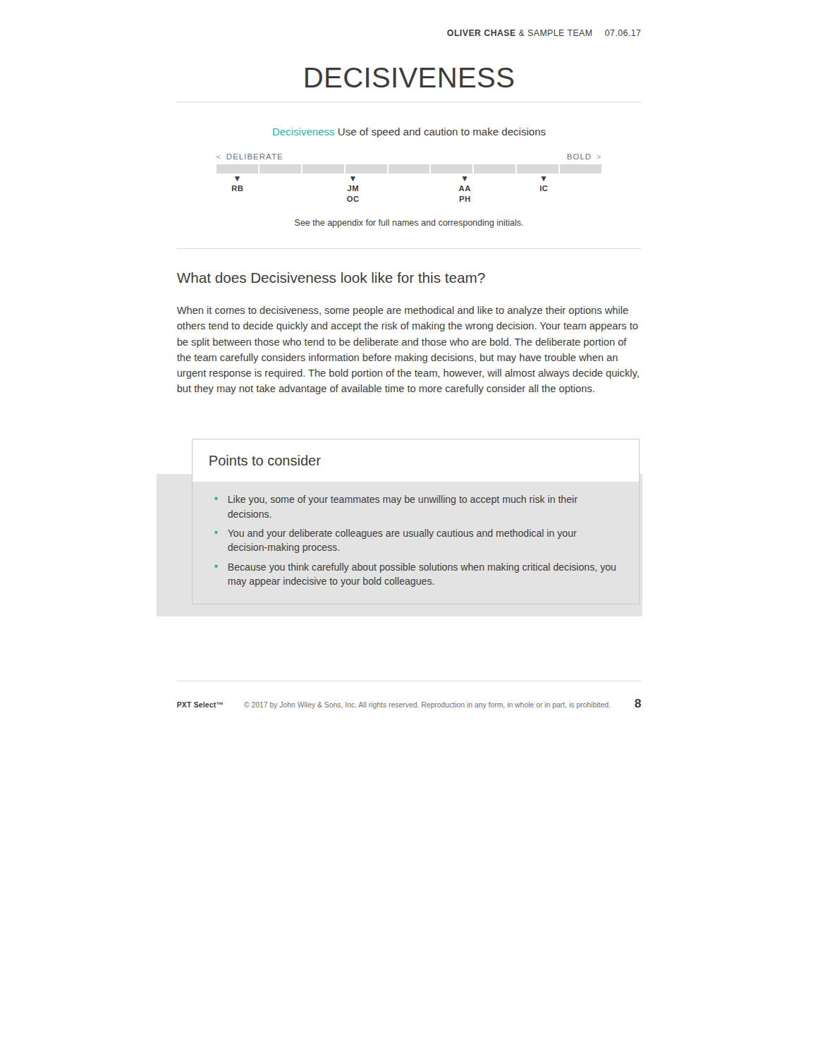OLIVER CHASE & SAMPLE TEAM07.06.17
DECISIVENESS
Decisiveness Use of speed and caution to make decisions
<DELIBERATE
BOLD>
▼RB
▼JM
OC
▼AA
PH
▼IC
See the appendix for full names and corresponding initials.
What does Decisiveness look like for this team?
When it comes to decisiveness, some people are methodical and like to analyze their options while others tend to decide quickly and accept the risk of making the wrong decision. Your team appears to be split between those who tend to be deliberate and those who are bold. The deliberate portion of the team carefully considers information before making decisions, but may have trouble when an urgent response is required. The bold portion of the team, however, will almost always decide quickly, but they may not take advantage of available time to more carefully consider all the options.
Points to consider
Like you, some of your teammates may be unwilling to accept much risk in their decisions.
You and your deliberate colleagues are usually cautious and methodical in your decision-making process.
Because you think carefully about possible solutions when making critical decisions, you may appear indecisive to your bold colleagues.
PXT Select™ © 2017 by John Wiley & Sons, Inc. All rights reserved. Reproduction in any form, in whole or in part, is prohibited. 8